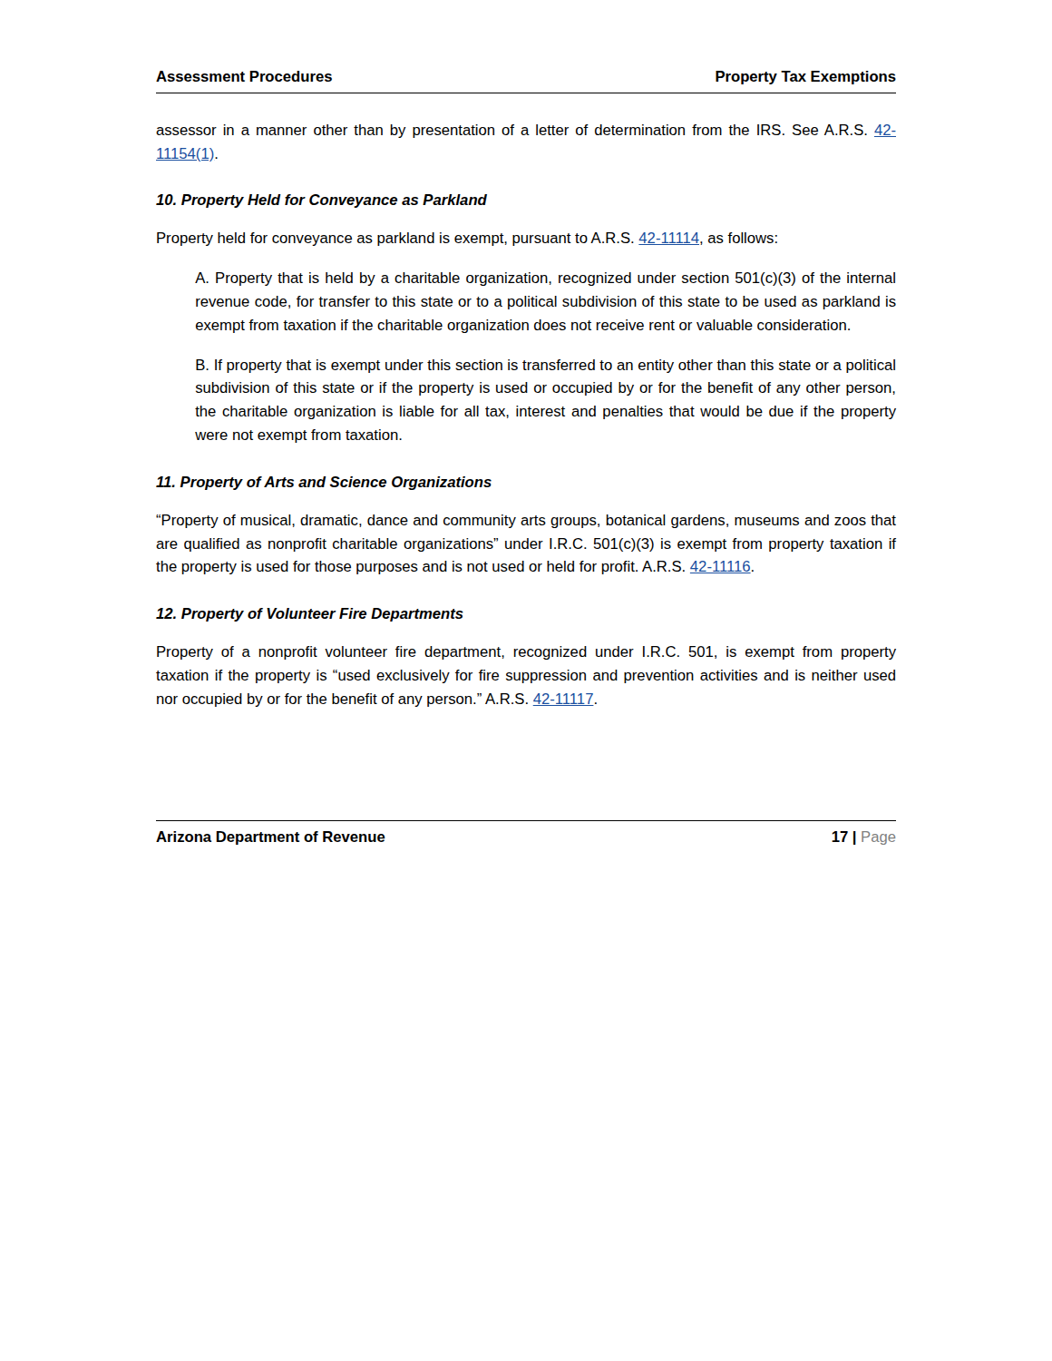Assessment Procedures
Property Tax Exemptions
assessor in a manner other than by presentation of a letter of determination from the IRS. See A.R.S. 42-11154(1).
10. Property Held for Conveyance as Parkland
Property held for conveyance as parkland is exempt, pursuant to A.R.S. 42-11114, as follows:
A. Property that is held by a charitable organization, recognized under section 501(c)(3) of the internal revenue code, for transfer to this state or to a political subdivision of this state to be used as parkland is exempt from taxation if the charitable organization does not receive rent or valuable consideration.
B. If property that is exempt under this section is transferred to an entity other than this state or a political subdivision of this state or if the property is used or occupied by or for the benefit of any other person, the charitable organization is liable for all tax, interest and penalties that would be due if the property were not exempt from taxation.
11. Property of Arts and Science Organizations
“Property of musical, dramatic, dance and community arts groups, botanical gardens, museums and zoos that are qualified as nonprofit charitable organizations” under I.R.C. 501(c)(3) is exempt from property taxation if the property is used for those purposes and is not used or held for profit. A.R.S. 42-11116.
12. Property of Volunteer Fire Departments
Property of a nonprofit volunteer fire department, recognized under I.R.C. 501, is exempt from property taxation if the property is “used exclusively for fire suppression and prevention activities and is neither used nor occupied by or for the benefit of any person.” A.R.S. 42-11117.
Arizona Department of Revenue
17 | Page